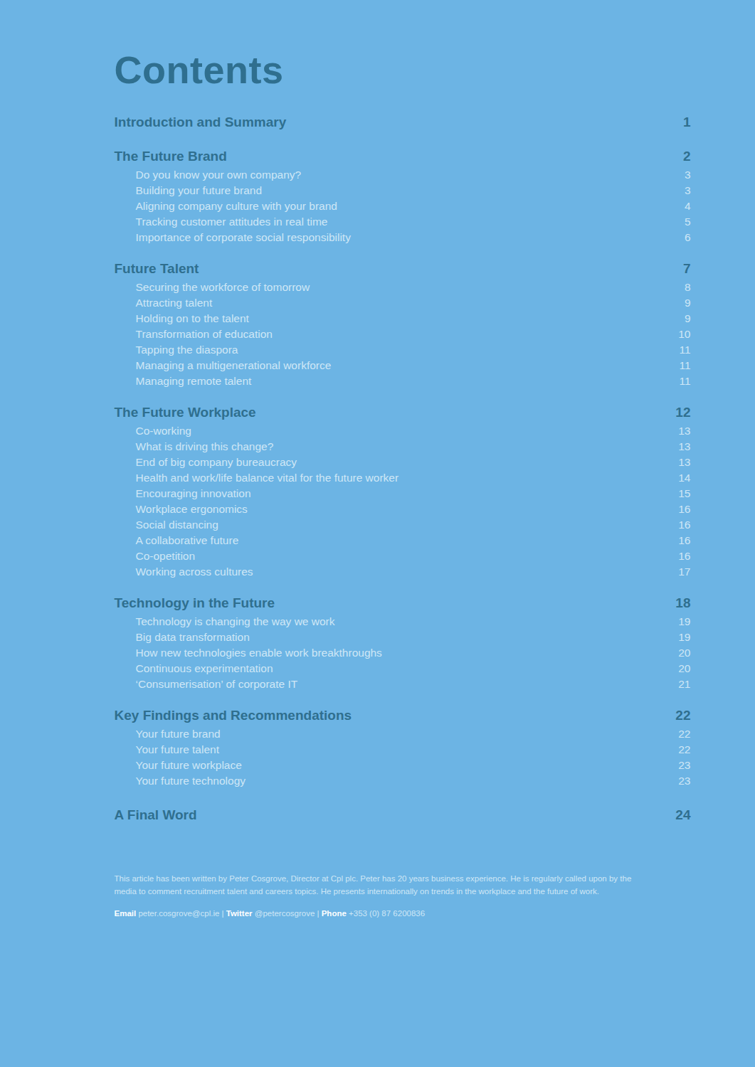Contents
| Introduction and Summary | 1 |
| The Future Brand | 2 |
| Do you know your own company? | 3 |
| Building your future brand | 3 |
| Aligning company culture with your brand | 4 |
| Tracking customer attitudes in real time | 5 |
| Importance of corporate social responsibility | 6 |
| Future Talent | 7 |
| Securing the workforce of tomorrow | 8 |
| Attracting talent | 9 |
| Holding on to the talent | 9 |
| Transformation of education | 10 |
| Tapping the diaspora | 11 |
| Managing a multigenerational workforce | 11 |
| Managing remote talent | 11 |
| The Future Workplace | 12 |
| Co-working | 13 |
| What is driving this change? | 13 |
| End of big company bureaucracy | 13 |
| Health and work/life balance vital for the future worker | 14 |
| Encouraging innovation | 15 |
| Workplace ergonomics | 16 |
| Social distancing | 16 |
| A collaborative future | 16 |
| Co-opetition | 16 |
| Working across cultures | 17 |
| Technology in the Future | 18 |
| Technology is changing the way we work | 19 |
| Big data transformation | 19 |
| How new technologies enable work breakthroughs | 20 |
| Continuous experimentation | 20 |
| ‘Consumerisation’ of corporate IT | 21 |
| Key Findings and Recommendations | 22 |
| Your future brand | 22 |
| Your future talent | 22 |
| Your future workplace | 23 |
| Your future technology | 23 |
| A Final Word | 24 |
This article has been written by Peter Cosgrove, Director at Cpl plc. Peter has 20 years business experience. He is regularly called upon by the media to comment recruitment talent and careers topics. He presents internationally on trends in the workplace and the future of work.
Email peter.cosgrove@cpl.ie | Twitter @petercosgrove | Phone +353 (0) 87 6200836